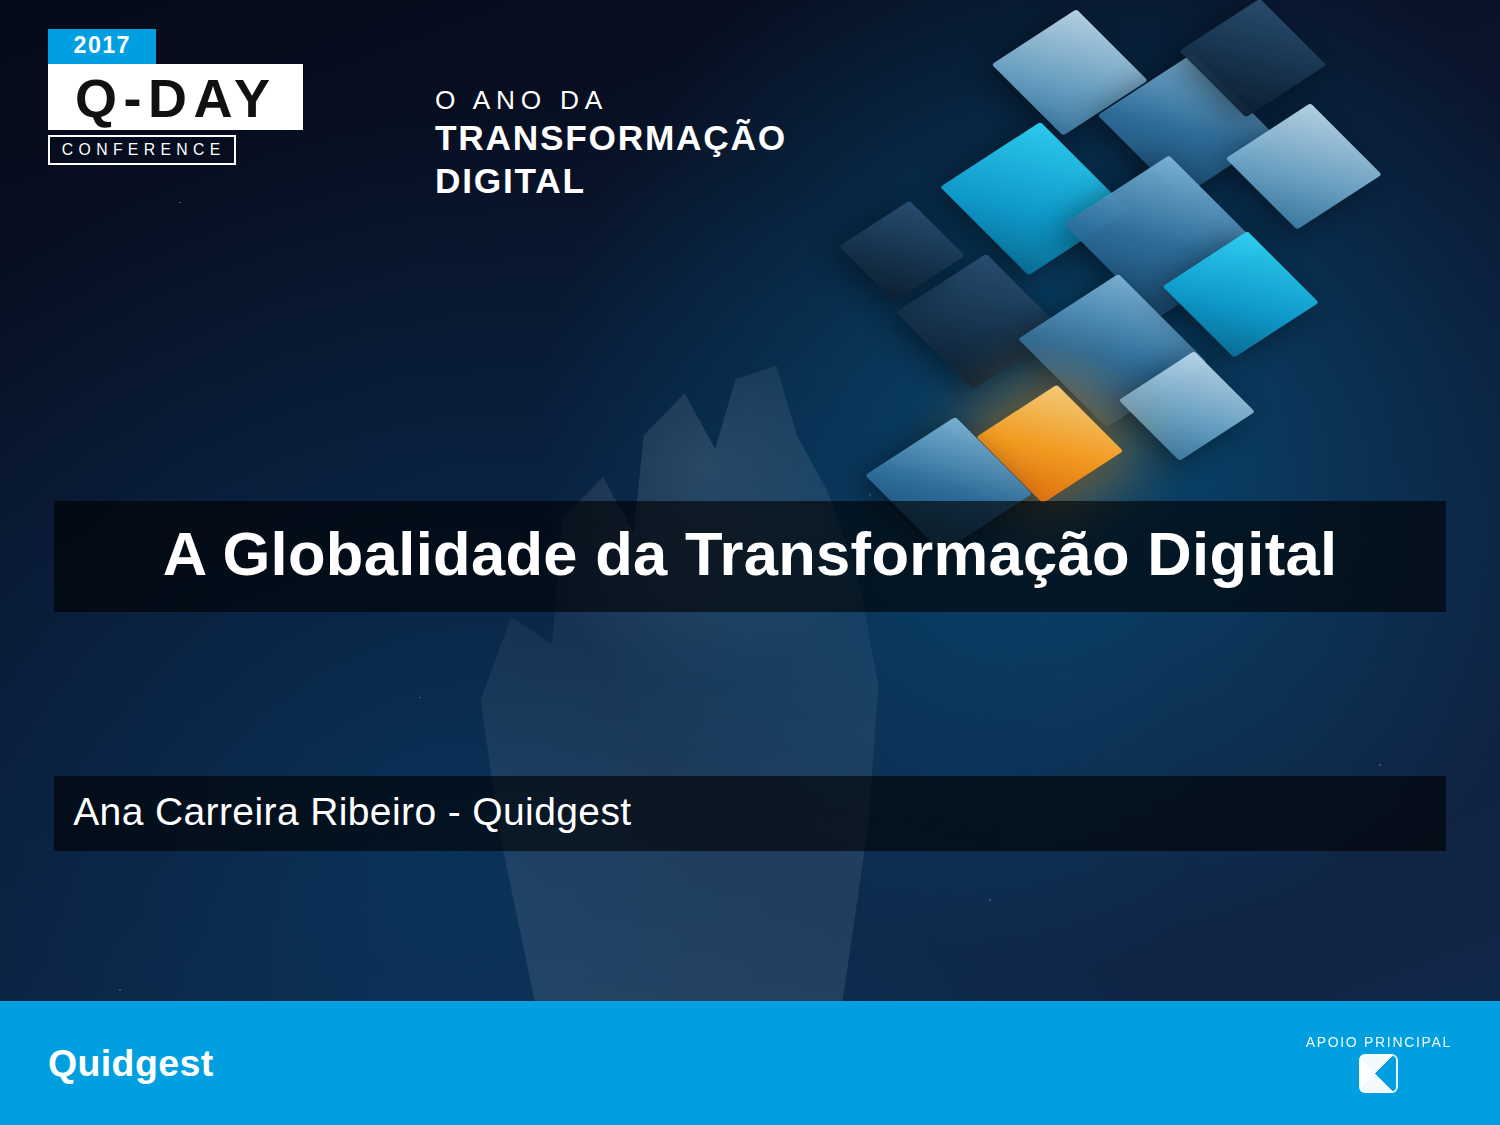2017 Q-DAY Conference
O ano da Transformação Digital
A Globalidade da Transformação Digital
Ana Carreira Ribeiro - Quidgest
Quidgest
Apoio principal